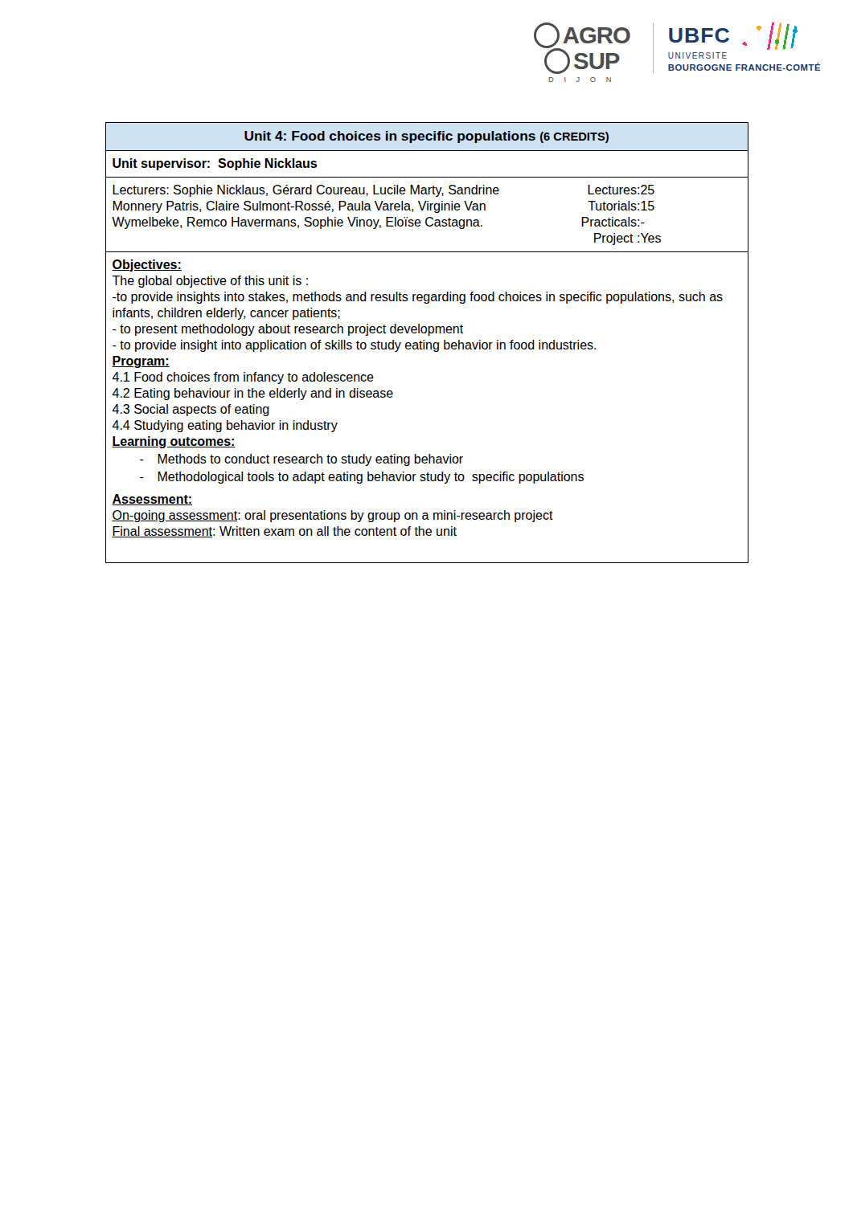AGRO
SUP
D I J O N
UBFC
UNIVERSITE
BOURGOGNE FRANCHE-COMTÉ
| Unit 4: Food choices in specific populations (6 CREDITS) |
| Unit supervisor: Sophie Nicklaus |
| / Lecturers: Sophie Nicklaus, Gérard Coureau, Lucile Marty, Sandrine / Lectures: / 25 / / Monnery Patris, Claire Sulmont-Rossé, Paula Varela, Virginie Van / Tutorials: / 15 / / Wymelbeke, Remco Havermans, Sophie Vinoy, Eloïse Castagna. / Practicals: / - / / / Project : / Yes / |
| Objectives: The global objective of this unit is : -to provide insights into stakes, methods and results regarding food choices in specific populations, such as infants, children elderly, cancer patients; - to present methodology about research project development - to provide insight into application of skills to study eating behavior in food industries. Program: 4.1 Food choices from infancy to adolescence 4.2 Eating behaviour in the elderly and in disease 4.3 Social aspects of eating 4.4 Studying eating behavior in industry Learning outcomes: Methods to conduct research to study eating behavior Methodological tools to adapt eating behavior study to specific populations Assessment: On-going assessment : oral presentations by group on a mini-research project Final assessment : Written exam on all the content of the unit |